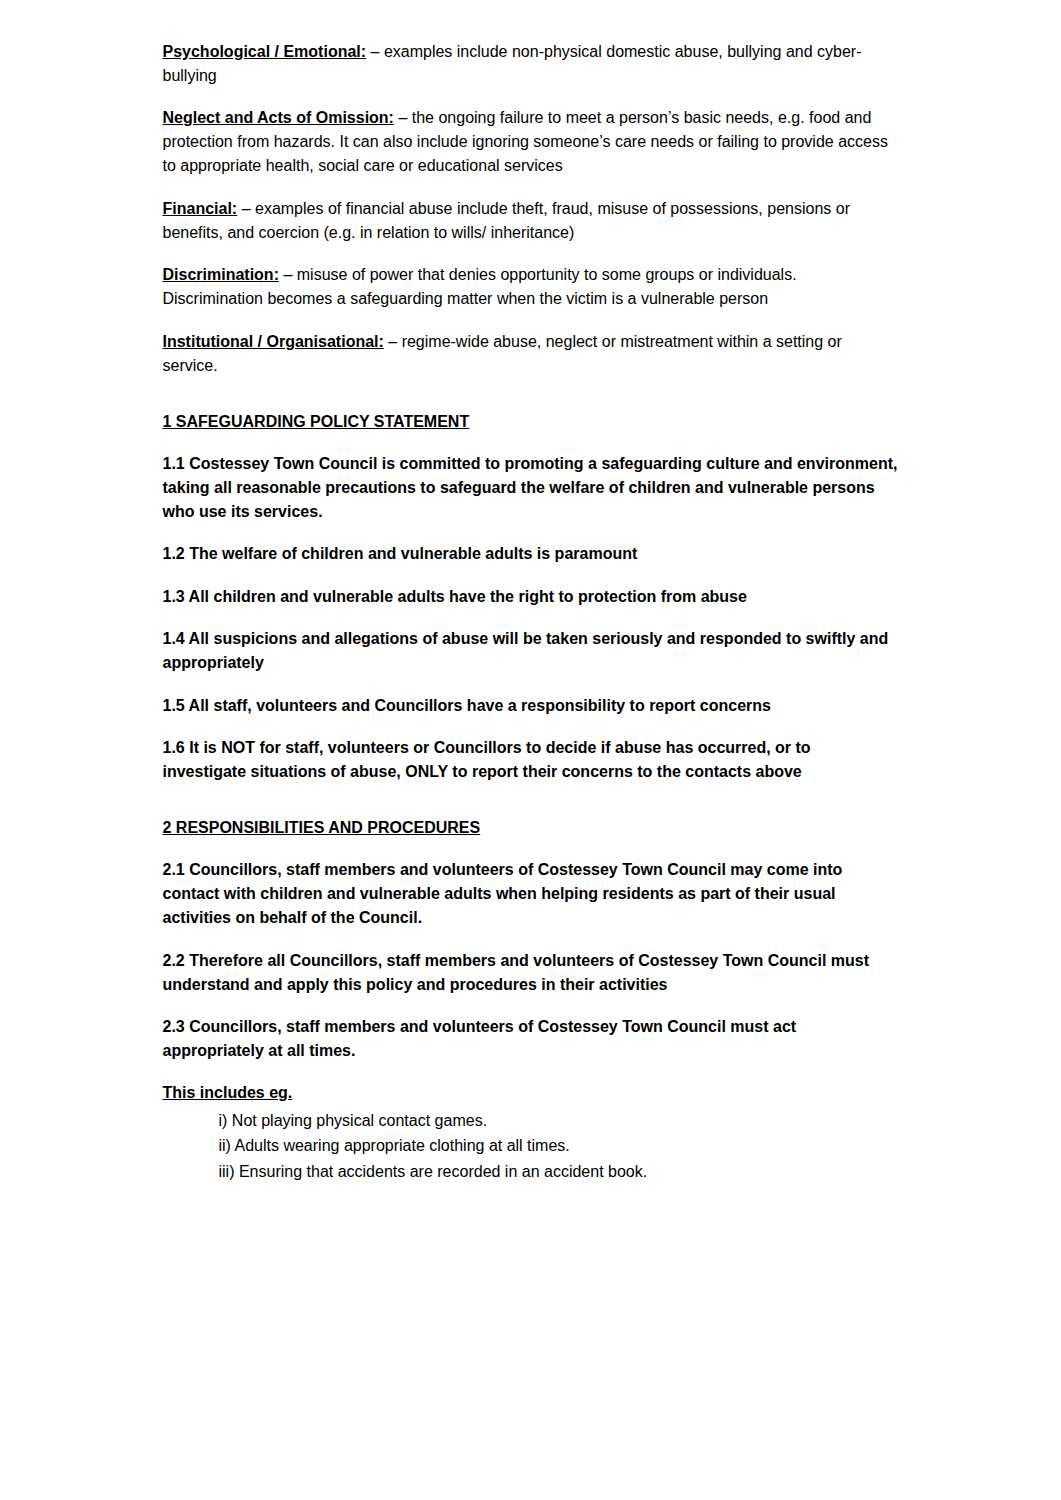Psychological / Emotional: – examples include non-physical domestic abuse, bullying and cyber-bullying
Neglect and Acts of Omission: – the ongoing failure to meet a person’s basic needs, e.g. food and protection from hazards. It can also include ignoring someone’s care needs or failing to provide access to appropriate health, social care or educational services
Financial: – examples of financial abuse include theft, fraud, misuse of possessions, pensions or benefits, and coercion (e.g. in relation to wills/ inheritance)
Discrimination: – misuse of power that denies opportunity to some groups or individuals. Discrimination becomes a safeguarding matter when the victim is a vulnerable person
Institutional / Organisational: – regime-wide abuse, neglect or mistreatment within a setting or service.
1 SAFEGUARDING POLICY STATEMENT
1.1 Costessey Town Council is committed to promoting a safeguarding culture and environment, taking all reasonable precautions to safeguard the welfare of children and vulnerable persons who use its services.
1.2 The welfare of children and vulnerable adults is paramount
1.3 All children and vulnerable adults have the right to protection from abuse
1.4 All suspicions and allegations of abuse will be taken seriously and responded to swiftly and appropriately
1.5 All staff, volunteers and Councillors have a responsibility to report concerns
1.6 It is NOT for staff, volunteers or Councillors to decide if abuse has occurred, or to investigate situations of abuse, ONLY to report their concerns to the contacts above
2 RESPONSIBILITIES AND PROCEDURES
2.1 Councillors, staff members and volunteers of Costessey Town Council may come into contact with children and vulnerable adults when helping residents as part of their usual activities on behalf of the Council.
2.2 Therefore all Councillors, staff members and volunteers of Costessey Town Council must understand and apply this policy and procedures in their activities
2.3 Councillors, staff members and volunteers of Costessey Town Council must act appropriately at all times.
This includes eg.
i) Not playing physical contact games.
ii) Adults wearing appropriate clothing at all times.
iii) Ensuring that accidents are recorded in an accident book.